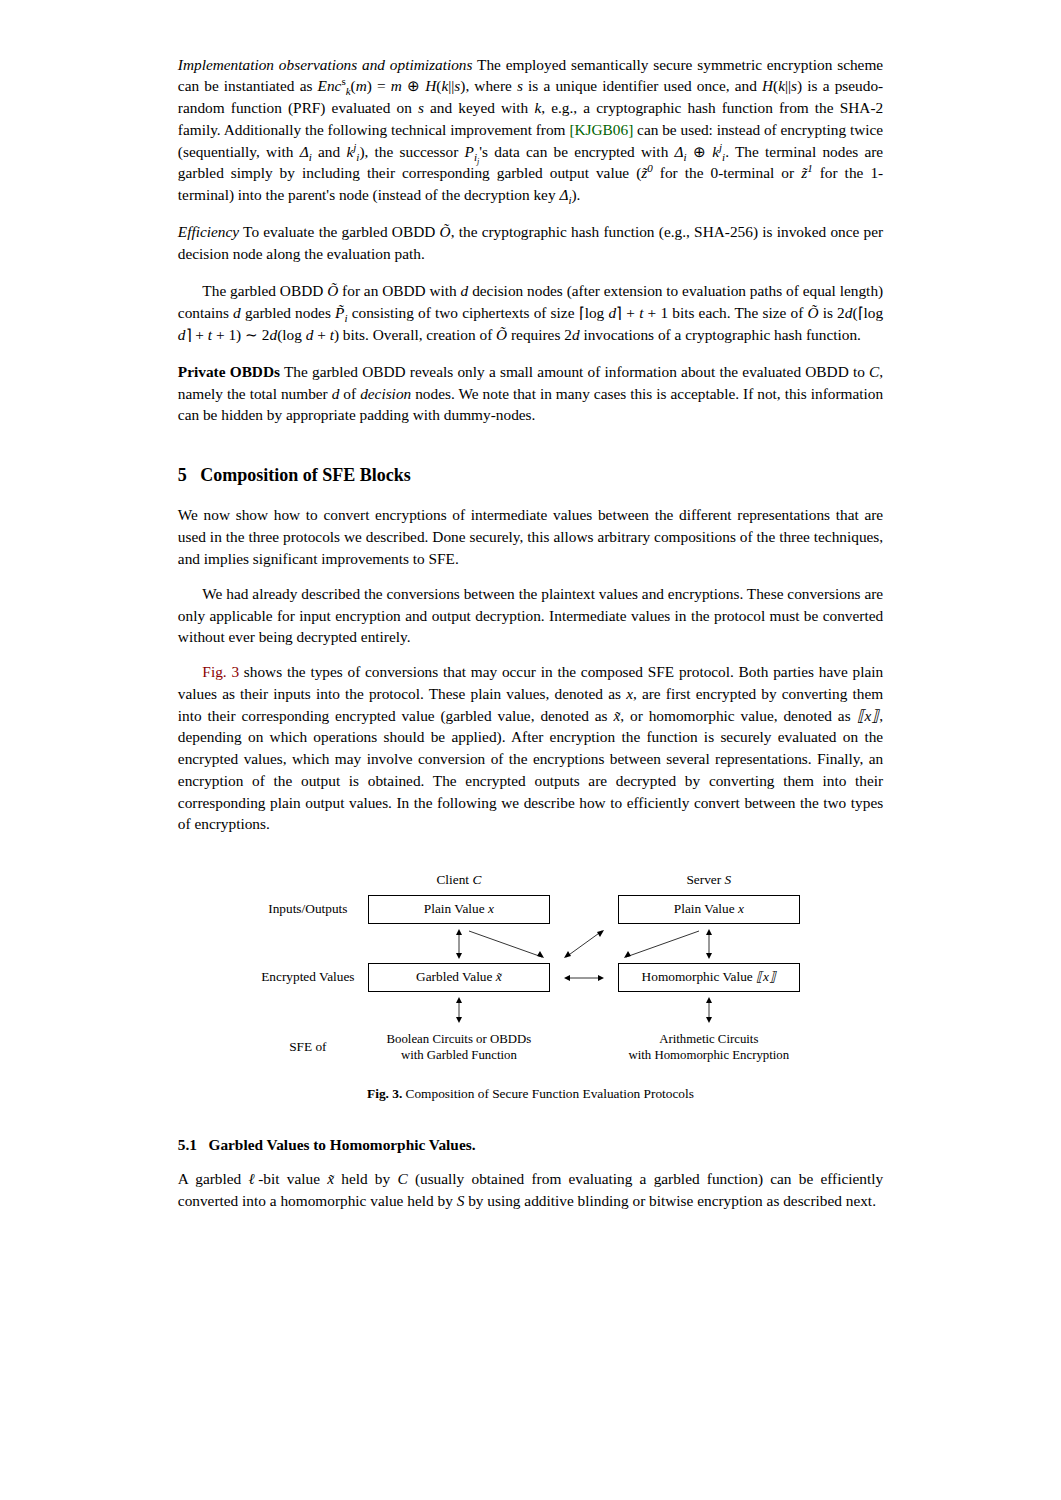Implementation observations and optimizations The employed semantically secure symmetric encryption scheme can be instantiated as Encsk(m) = m ⊕ H(k||s), where s is a unique identifier used once, and H(k||s) is a pseudo-random function (PRF) evaluated on s and keyed with k, e.g., a cryptographic hash function from the SHA-2 family. Additionally the following technical improvement from [KJGB06] can be used: instead of encrypting twice (sequentially, with Δi and kji), the successor Pij's data can be encrypted with Δi ⊕ kji. The terminal nodes are garbled simply by including their corresponding garbled output value (z̃0 for the 0-terminal or z̃1 for the 1-terminal) into the parent's node (instead of the decryption key Δi).
Efficiency To evaluate the garbled OBDD Õ, the cryptographic hash function (e.g., SHA-256) is invoked once per decision node along the evaluation path.
The garbled OBDD Õ for an OBDD with d decision nodes (after extension to evaluation paths of equal length) contains d garbled nodes P̃i consisting of two ciphertexts of size ⌈log d⌉ + t + 1 bits each. The size of Õ is 2d(⌈log d⌉ + t + 1) ∼ 2d(log d + t) bits. Overall, creation of Õ requires 2d invocations of a cryptographic hash function.
Private OBDDs The garbled OBDD reveals only a small amount of information about the evaluated OBDD to C, namely the total number d of decision nodes. We note that in many cases this is acceptable. If not, this information can be hidden by appropriate padding with dummy-nodes.
5 Composition of SFE Blocks
We now show how to convert encryptions of intermediate values between the different representations that are used in the three protocols we described. Done securely, this allows arbitrary compositions of the three techniques, and implies significant improvements to SFE.
We had already described the conversions between the plaintext values and encryptions. These conversions are only applicable for input encryption and output decryption. Intermediate values in the protocol must be converted without ever being decrypted entirely.
Fig. 3 shows the types of conversions that may occur in the composed SFE protocol. Both parties have plain values as their inputs into the protocol. These plain values, denoted as x, are first encrypted by converting them into their corresponding encrypted value (garbled value, denoted as x̃, or homomorphic value, denoted as ⟦x⟧, depending on which operations should be applied). After encryption the function is securely evaluated on the encrypted values, which may involve conversion of the encryptions between several representations. Finally, an encryption of the output is obtained. The encrypted outputs are decrypted by converting them into their corresponding plain output values. In the following we describe how to efficiently convert between the two types of encryptions.
| | Client C | | Server S |
| Inputs/Outputs | Plain Value x | | Plain Value x |
| Encrypted Values | Garbled Value x̃ | | Homomorphic Value ⟦x⟧ |
| SFE of | Boolean Circuits or OBDDs with Garbled Function | | Arithmetic Circuits with Homomorphic Encryption |
Fig. 3. Composition of Secure Function Evaluation Protocols
5.1 Garbled Values to Homomorphic Values.
A garbled ℓ-bit value x̃ held by C (usually obtained from evaluating a garbled function) can be efficiently converted into a homomorphic value held by S by using additive blinding or bitwise encryption as described next.